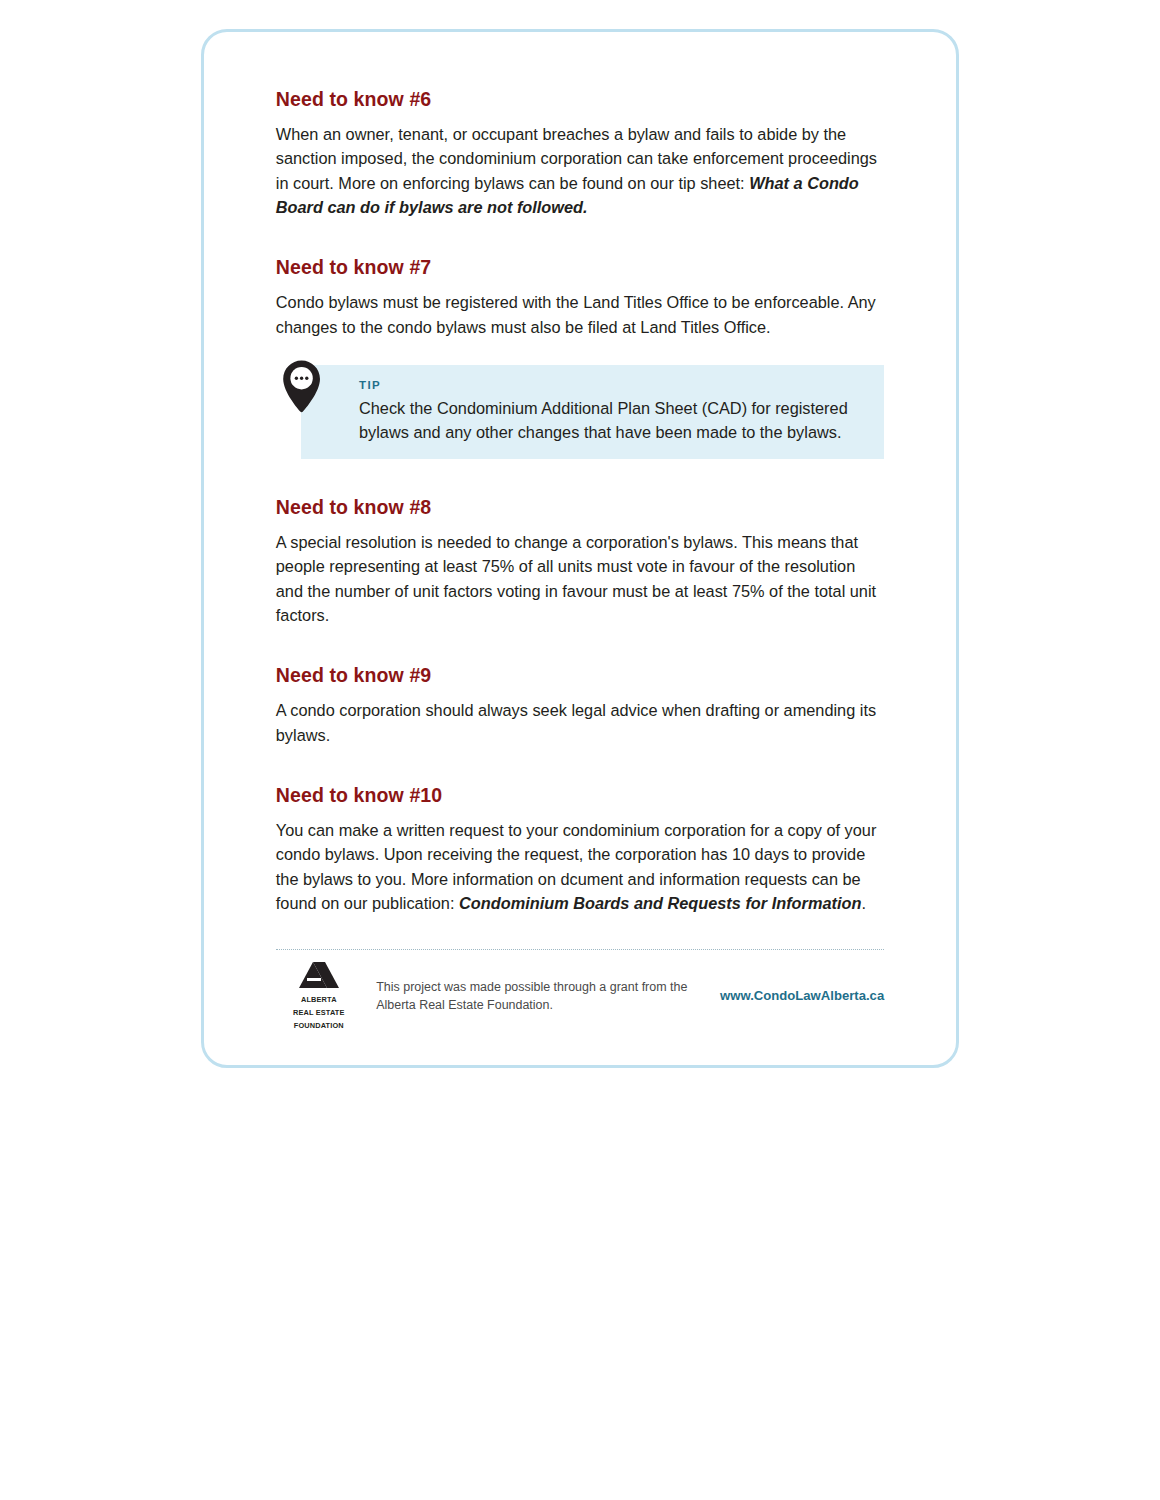Need to know #6
When an owner, tenant, or occupant breaches a bylaw and fails to abide by the sanction imposed, the condominium corporation can take enforcement proceedings in court. More on enforcing bylaws can be found on our tip sheet: What a Condo Board can do if bylaws are not followed.
Need to know #7
Condo bylaws must be registered with the Land Titles Office to be enforceable. Any changes to the condo bylaws must also be filed at Land Titles Office.
TIP
Check the Condominium Additional Plan Sheet (CAD) for registered bylaws and any other changes that have been made to the bylaws.
Need to know #8
A special resolution is needed to change a corporation's bylaws. This means that people representing at least 75% of all units must vote in favour of the resolution and the number of unit factors voting in favour must be at least 75% of the total unit factors.
Need to know #9
A condo corporation should always seek legal advice when drafting or amending its bylaws.
Need to know #10
You can make a written request to your condominium corporation for a copy of your condo bylaws. Upon receiving the request, the corporation has 10 days to provide the bylaws to you. More information on dcument and information requests can be found on our publication: Condominium Boards and Requests for Information.
Alberta
Real Estate
Foundation
This project was made possible through a grant from the Alberta Real Estate Foundation.
www.CondoLawAlberta.ca